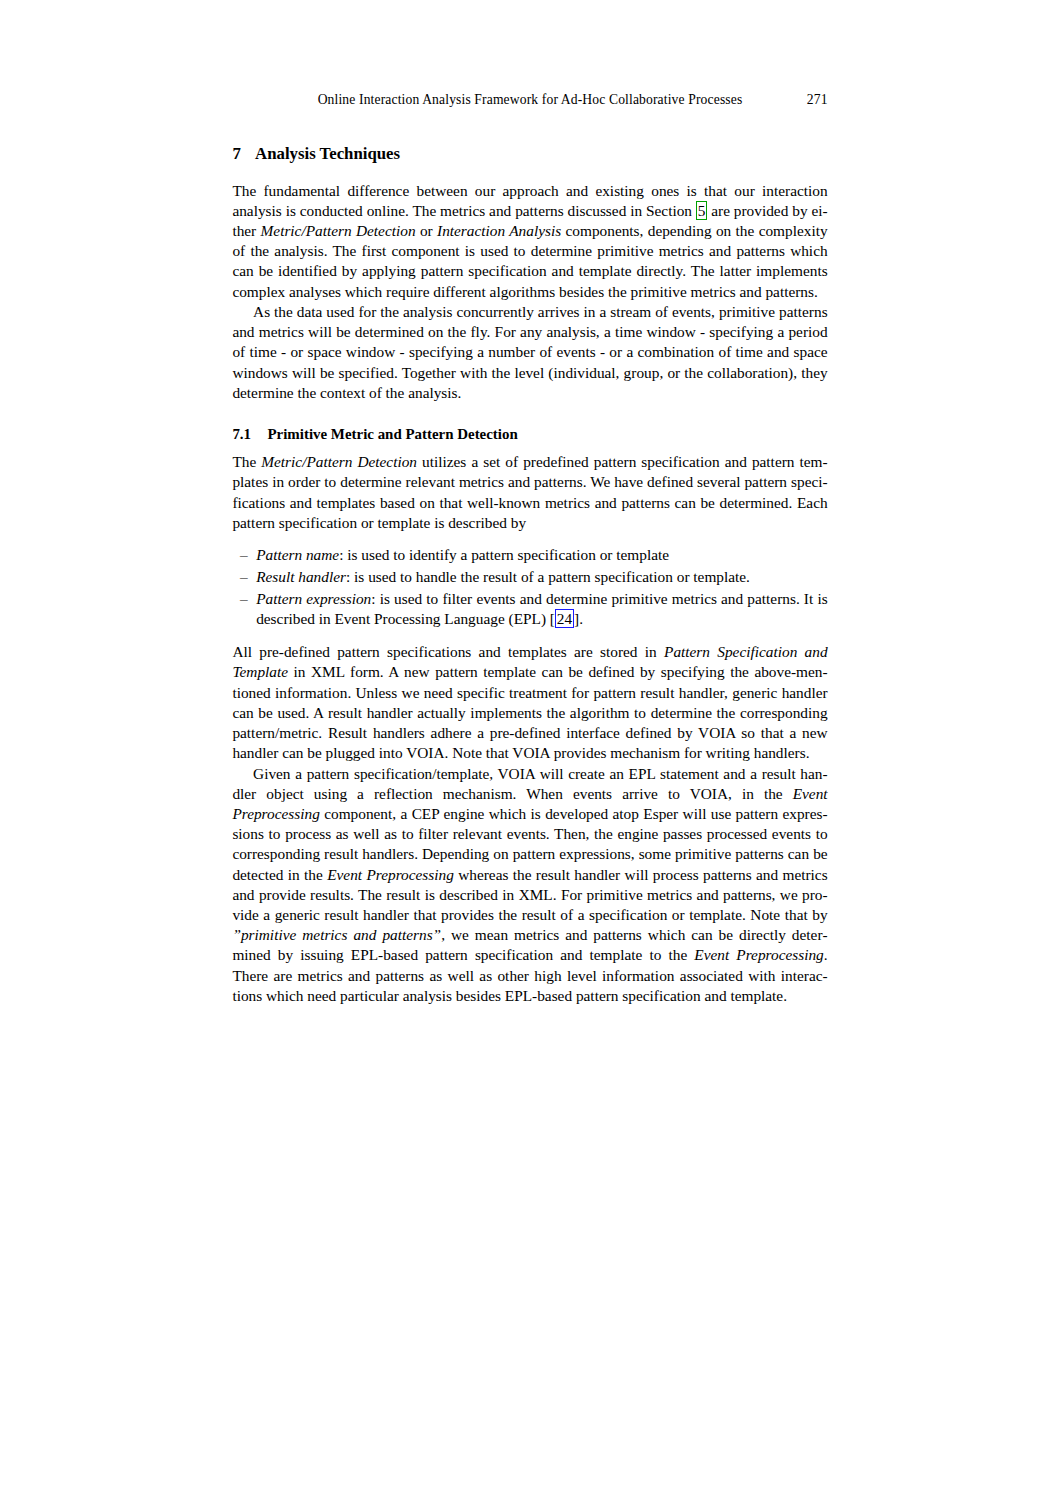Online Interaction Analysis Framework for Ad-Hoc Collaborative Processes 271
7 Analysis Techniques
The fundamental difference between our approach and existing ones is that our interaction analysis is conducted online. The metrics and patterns discussed in Section 5 are provided by either Metric/Pattern Detection or Interaction Analysis components, depending on the complexity of the analysis. The first component is used to determine primitive metrics and patterns which can be identified by applying pattern specification and template directly. The latter implements complex analyses which require different algorithms besides the primitive metrics and patterns.
As the data used for the analysis concurrently arrives in a stream of events, primitive patterns and metrics will be determined on the fly. For any analysis, a time window - specifying a period of time - or space window - specifying a number of events - or a combination of time and space windows will be specified. Together with the level (individual, group, or the collaboration), they determine the context of the analysis.
7.1 Primitive Metric and Pattern Detection
The Metric/Pattern Detection utilizes a set of predefined pattern specification and pattern templates in order to determine relevant metrics and patterns. We have defined several pattern specifications and templates based on that well-known metrics and patterns can be determined. Each pattern specification or template is described by
Pattern name: is used to identify a pattern specification or template
Result handler: is used to handle the result of a pattern specification or template.
Pattern expression: is used to filter events and determine primitive metrics and patterns. It is described in Event Processing Language (EPL) [24].
All pre-defined pattern specifications and templates are stored in Pattern Specification and Template in XML form. A new pattern template can be defined by specifying the above-mentioned information. Unless we need specific treatment for pattern result handler, generic handler can be used. A result handler actually implements the algorithm to determine the corresponding pattern/metric. Result handlers adhere a pre-defined interface defined by VOIA so that a new handler can be plugged into VOIA. Note that VOIA provides mechanism for writing handlers.
Given a pattern specification/template, VOIA will create an EPL statement and a result handler object using a reflection mechanism. When events arrive to VOIA, in the Event Preprocessing component, a CEP engine which is developed atop Esper will use pattern expressions to process as well as to filter relevant events. Then, the engine passes processed events to corresponding result handlers. Depending on pattern expressions, some primitive patterns can be detected in the Event Preprocessing whereas the result handler will process patterns and metrics and provide results. The result is described in XML. For primitive metrics and patterns, we provide a generic result handler that provides the result of a specification or template. Note that by ”primitive metrics and patterns”, we mean metrics and patterns which can be directly determined by issuing EPL-based pattern specification and template to the Event Preprocessing. There are metrics and patterns as well as other high level information associated with interactions which need particular analysis besides EPL-based pattern specification and template.